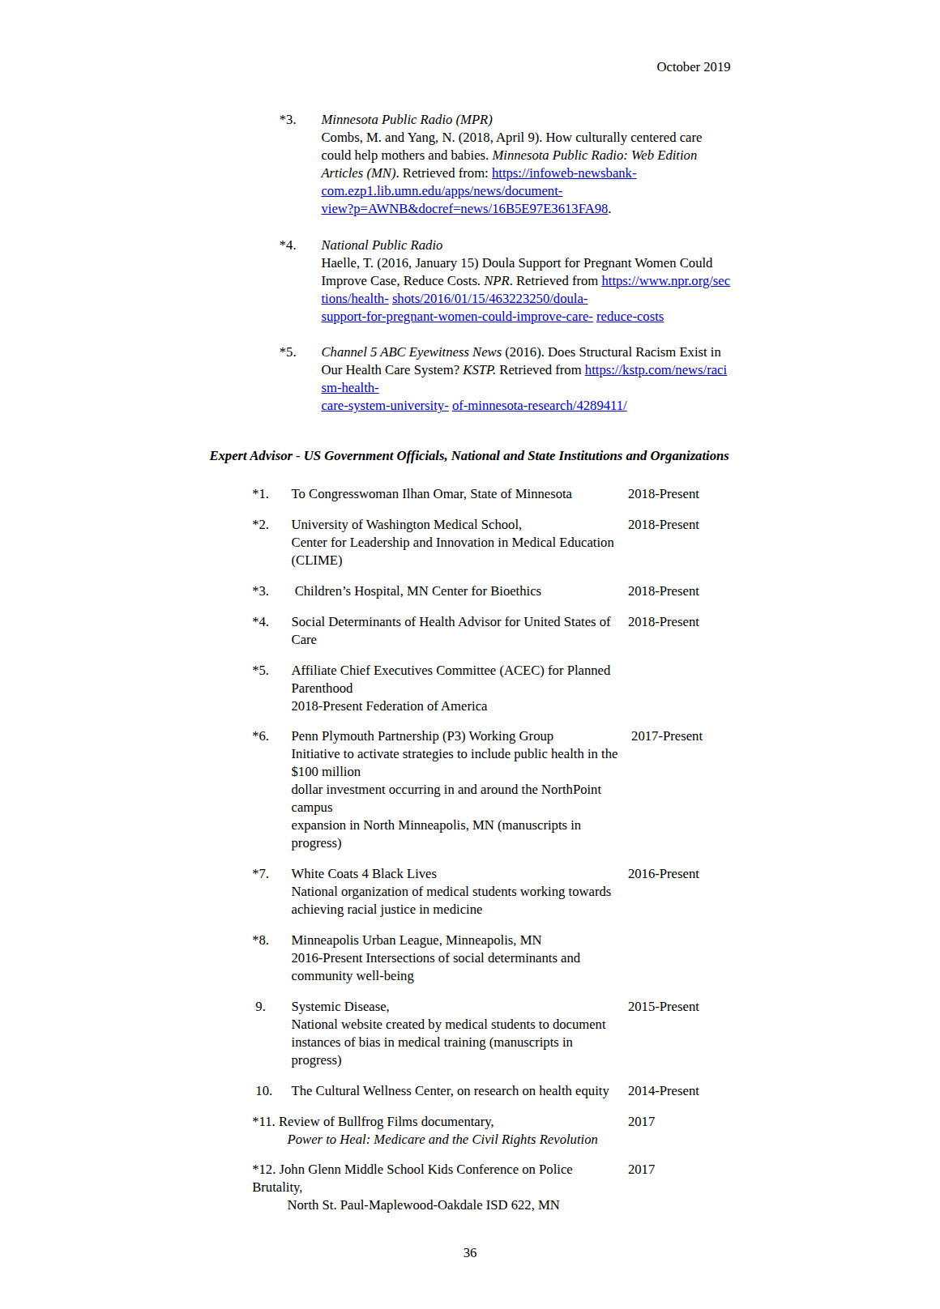October 2019
*3.
Minnesota Public Radio (MPR)
Combs, M. and Yang, N. (2018, April 9). How culturally centered care could help mothers and babies. Minnesota Public Radio: Web Edition Articles (MN). Retrieved from: https://infoweb-newsbank-
com.ezp1.lib.umn.edu/apps/news/document-
view?p=AWNB&docref=news/16B5E97E3613FA98.
*4.
National Public Radio
Haelle, T. (2016, January 15) Doula Support for Pregnant Women Could Improve Case, Reduce Costs. NPR. Retrieved from https://www.npr.org/sections/health- shots/2016/01/15/463223250/doula-
support-for-pregnant-women-could-improve-care- reduce-costs
*5.
Channel 5 ABC Eyewitness News (2016). Does Structural Racism Exist in Our Health Care System? KSTP. Retrieved from https://kstp.com/news/racism-health-
care-system-university- of-minnesota-research/4289411/
Expert Advisor - US Government Officials, National and State Institutions and Organizations
*1.
To Congresswoman Ilhan Omar, State of Minnesota
2018-Present
*2.
University of Washington Medical School,Center for Leadership and Innovation in Medical Education (CLIME)
2018-Present
*3.
Children’s Hospital, MN Center for Bioethics
2018-Present
*4.
Social Determinants of Health Advisor for United States of Care
2018-Present
*5.
Affiliate Chief Executives Committee (ACEC) for Planned Parenthood2018-Present Federation of America
*6.
Penn Plymouth Partnership (P3) Working GroupInitiative to activate strategies to include public health in the $100 million dollar investment occurring in and around the NorthPoint campus expansion in North Minneapolis, MN (manuscripts in progress)
2017-Present
*7.
White Coats 4 Black LivesNational organization of medical students working towards achieving racial justice in medicine
2016-Present
*8.
Minneapolis Urban League, Minneapolis, MN2016-Present Intersections of social determinants and community well-being
9.
Systemic Disease,National website created by medical students to document instances of bias in medical training (manuscripts in progress)
2015-Present
10.
The Cultural Wellness Center, on research on health equity
2014-Present
*11. Review of Bullfrog Films documentary,Power to Heal: Medicare and the Civil Rights Revolution
2017
*12. John Glenn Middle School Kids Conference on Police Brutality,North St. Paul-Maplewood-Oakdale ISD 622, MN
2017
36